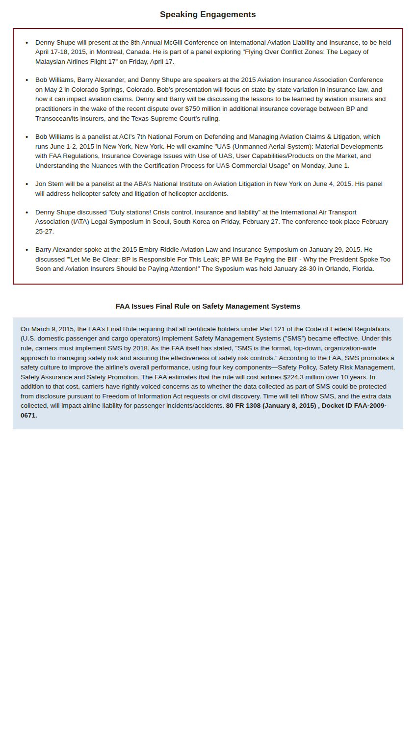Speaking Engagements
Denny Shupe will present at the 8th Annual McGill Conference on International Aviation Liability and Insurance, to be held April 17-18, 2015, in Montreal, Canada. He is part of a panel exploring "Flying Over Conflict Zones: The Legacy of Malaysian Airlines Flight 17” on Friday, April 17.
Bob Williams, Barry Alexander, and Denny Shupe are speakers at the 2015 Aviation Insurance Association Conference on May 2 in Colorado Springs, Colorado. Bob’s presentation will focus on state-by-state variation in insurance law, and how it can impact aviation claims. Denny and Barry will be discussing the lessons to be learned by aviation insurers and practitioners in the wake of the recent dispute over $750 million in additional insurance coverage between BP and Transocean/its insurers, and the Texas Supreme Court’s ruling.
Bob Williams is a panelist at ACI’s 7th National Forum on Defending and Managing Aviation Claims & Litigation, which runs June 1-2, 2015 in New York, New York. He will examine "UAS (Unmanned Aerial System): Material Developments with FAA Regulations, Insurance Coverage Issues with Use of UAS, User Capabilities/Products on the Market, and Understanding the Nuances with the Certification Process for UAS Commercial Usage” on Monday, June 1.
Jon Stern will be a panelist at the ABA’s National Institute on Aviation Litigation in New York on June 4, 2015. His panel will address helicopter safety and litigation of helicopter accidents.
Denny Shupe discussed "Duty stations! Crisis control, insurance and liability” at the International Air Transport Association (IATA) Legal Symposium in Seoul, South Korea on Friday, February 27. The conference took place February 25-27.
Barry Alexander spoke at the 2015 Embry-Riddle Aviation Law and Insurance Symposium on January 29, 2015. He discussed "'Let Me Be Clear: BP is Responsible For This Leak; BP Will Be Paying the Bill' - Why the President Spoke Too Soon and Aviation Insurers Should be Paying Attention!" The Syposium was held January 28-30 in Orlando, Florida.
FAA Issues Final Rule on Safety Management Systems
On March 9, 2015, the FAA’s Final Rule requiring that all certificate holders under Part 121 of the Code of Federal Regulations (U.S. domestic passenger and cargo operators) implement Safety Management Systems ("SMS”) became effective. Under this rule, carriers must implement SMS by 2018. As the FAA itself has stated, "SMS is the formal, top-down, organization-wide approach to managing safety risk and assuring the effectiveness of safety risk controls.” According to the FAA, SMS promotes a safety culture to improve the airline’s overall performance, using four key components—Safety Policy, Safety Risk Management, Safety Assurance and Safety Promotion. The FAA estimates that the rule will cost airlines $224.3 million over 10 years. In addition to that cost, carriers have rightly voiced concerns as to whether the data collected as part of SMS could be protected from disclosure pursuant to Freedom of Information Act requests or civil discovery. Time will tell if/how SMS, and the extra data collected, will impact airline liability for passenger incidents/accidents. 80 FR 1308 (January 8, 2015) , Docket ID FAA-2009-0671.